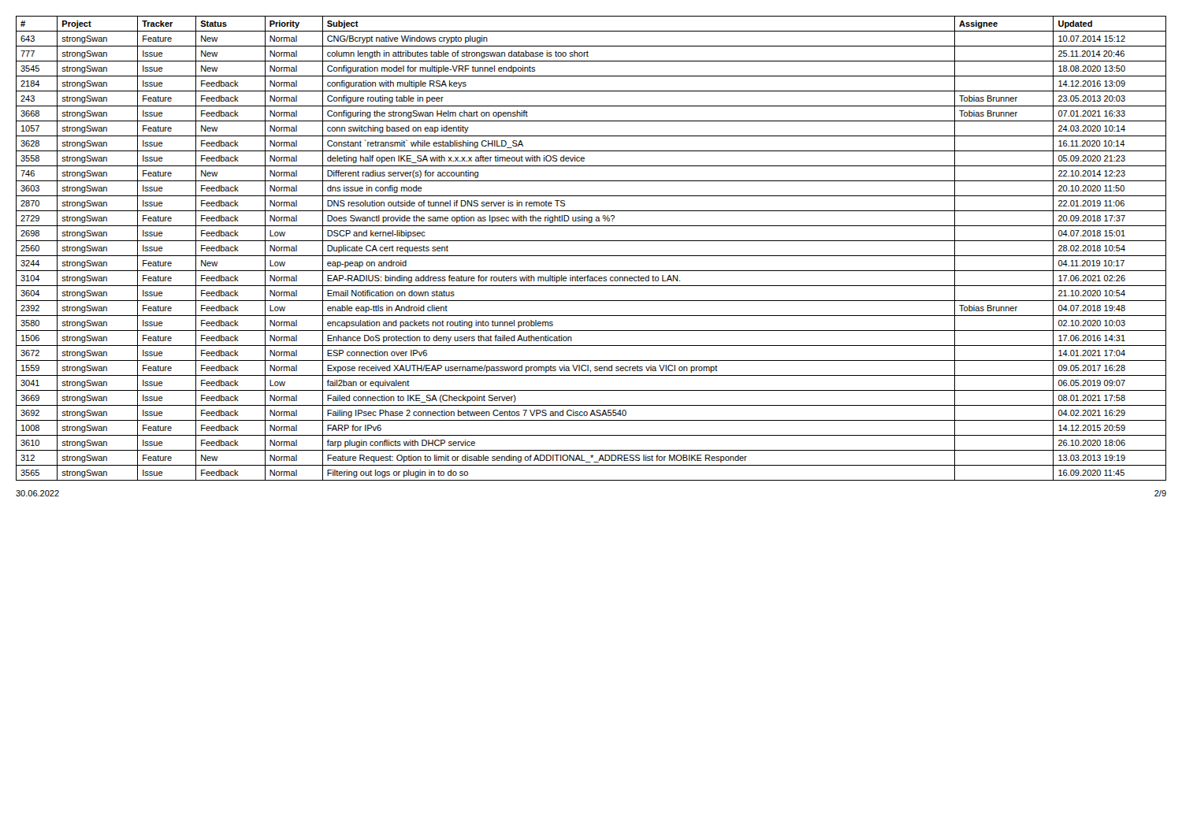| # | Project | Tracker | Status | Priority | Subject | Assignee | Updated |
| --- | --- | --- | --- | --- | --- | --- | --- |
| 643 | strongSwan | Feature | New | Normal | CNG/Bcrypt native Windows crypto plugin | | 10.07.2014 15:12 |
| 777 | strongSwan | Issue | New | Normal | column length in attributes table of strongswan database is too short | | 25.11.2014 20:46 |
| 3545 | strongSwan | Issue | New | Normal | Configuration model for multiple-VRF tunnel endpoints | | 18.08.2020 13:50 |
| 2184 | strongSwan | Issue | Feedback | Normal | configuration with multiple RSA keys | | 14.12.2016 13:09 |
| 243 | strongSwan | Feature | Feedback | Normal | Configure routing table in peer | Tobias Brunner | 23.05.2013 20:03 |
| 3668 | strongSwan | Issue | Feedback | Normal | Configuring the strongSwan Helm chart on openshift | Tobias Brunner | 07.01.2021 16:33 |
| 1057 | strongSwan | Feature | New | Normal | conn switching based on eap identity | | 24.03.2020 10:14 |
| 3628 | strongSwan | Issue | Feedback | Normal | Constant `retransmit` while establishing CHILD_SA | | 16.11.2020 10:14 |
| 3558 | strongSwan | Issue | Feedback | Normal | deleting half open IKE_SA with x.x.x.x after timeout with iOS device | | 05.09.2020 21:23 |
| 746 | strongSwan | Feature | New | Normal | Different radius server(s) for accounting | | 22.10.2014 12:23 |
| 3603 | strongSwan | Issue | Feedback | Normal | dns issue in config mode | | 20.10.2020 11:50 |
| 2870 | strongSwan | Issue | Feedback | Normal | DNS resolution outside of tunnel if DNS server is in remote TS | | 22.01.2019 11:06 |
| 2729 | strongSwan | Feature | Feedback | Normal | Does Swanctl provide the same option as Ipsec with the rightID using a %? | | 20.09.2018 17:37 |
| 2698 | strongSwan | Issue | Feedback | Low | DSCP and kernel-libipsec | | 04.07.2018 15:01 |
| 2560 | strongSwan | Issue | Feedback | Normal | Duplicate CA cert requests sent | | 28.02.2018 10:54 |
| 3244 | strongSwan | Feature | New | Low | eap-peap on android | | 04.11.2019 10:17 |
| 3104 | strongSwan | Feature | Feedback | Normal | EAP-RADIUS: binding address feature for routers with multiple interfaces connected to LAN. | | 17.06.2021 02:26 |
| 3604 | strongSwan | Issue | Feedback | Normal | Email Notification on down status | | 21.10.2020 10:54 |
| 2392 | strongSwan | Feature | Feedback | Low | enable eap-ttls in Android client | Tobias Brunner | 04.07.2018 19:48 |
| 3580 | strongSwan | Issue | Feedback | Normal | encapsulation and packets not routing into tunnel problems | | 02.10.2020 10:03 |
| 1506 | strongSwan | Feature | Feedback | Normal | Enhance DoS protection to deny users that failed Authentication | | 17.06.2016 14:31 |
| 3672 | strongSwan | Issue | Feedback | Normal | ESP connection over IPv6 | | 14.01.2021 17:04 |
| 1559 | strongSwan | Feature | Feedback | Normal | Expose received XAUTH/EAP username/password prompts via VICI, send secrets via VICI on prompt | | 09.05.2017 16:28 |
| 3041 | strongSwan | Issue | Feedback | Low | fail2ban or equivalent | | 06.05.2019 09:07 |
| 3669 | strongSwan | Issue | Feedback | Normal | Failed connection to IKE_SA (Checkpoint Server) | | 08.01.2021 17:58 |
| 3692 | strongSwan | Issue | Feedback | Normal | Failing IPsec Phase 2 connection between Centos 7 VPS and Cisco ASA5540 | | 04.02.2021 16:29 |
| 1008 | strongSwan | Feature | Feedback | Normal | FARP for IPv6 | | 14.12.2015 20:59 |
| 3610 | strongSwan | Issue | Feedback | Normal | farp plugin conflicts with DHCP service | | 26.10.2020 18:06 |
| 312 | strongSwan | Feature | New | Normal | Feature Request: Option to limit or disable sending of ADDITIONAL_*_ADDRESS list for MOBIKE Responder | | 13.03.2013 19:19 |
| 3565 | strongSwan | Issue | Feedback | Normal | Filtering out logs or plugin in to do so | | 16.09.2020 11:45 |
30.06.2022 2/9